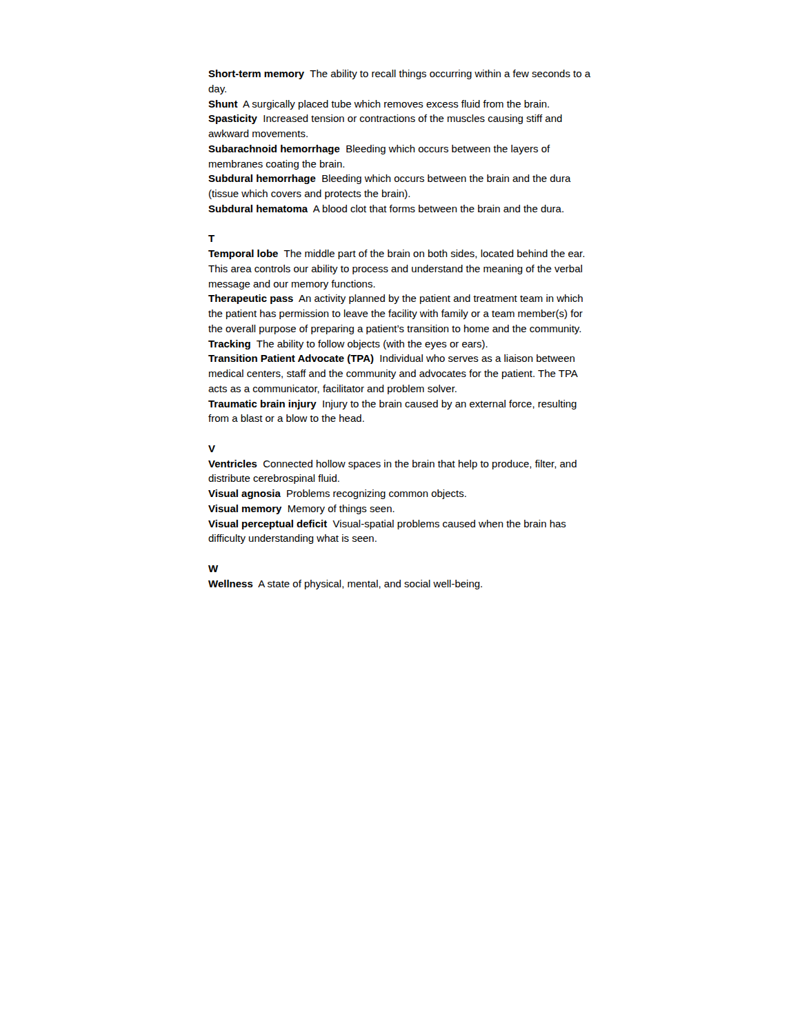Short-term memory The ability to recall things occurring within a few seconds to a day.
Shunt A surgically placed tube which removes excess fluid from the brain.
Spasticity Increased tension or contractions of the muscles causing stiff and awkward movements.
Subarachnoid hemorrhage Bleeding which occurs between the layers of membranes coating the brain.
Subdural hemorrhage Bleeding which occurs between the brain and the dura (tissue which covers and protects the brain).
Subdural hematoma A blood clot that forms between the brain and the dura.
T
Temporal lobe The middle part of the brain on both sides, located behind the ear. This area controls our ability to process and understand the meaning of the verbal message and our memory functions.
Therapeutic pass An activity planned by the patient and treatment team in which the patient has permission to leave the facility with family or a team member(s) for the overall purpose of preparing a patient’s transition to home and the community.
Tracking The ability to follow objects (with the eyes or ears).
Transition Patient Advocate (TPA) Individual who serves as a liaison between medical centers, staff and the community and advocates for the patient. The TPA acts as a communicator, facilitator and problem solver.
Traumatic brain injury Injury to the brain caused by an external force, resulting from a blast or a blow to the head.
V
Ventricles Connected hollow spaces in the brain that help to produce, filter, and distribute cerebrospinal fluid.
Visual agnosia Problems recognizing common objects.
Visual memory Memory of things seen.
Visual perceptual deficit Visual-spatial problems caused when the brain has difficulty understanding what is seen.
W
Wellness A state of physical, mental, and social well-being.